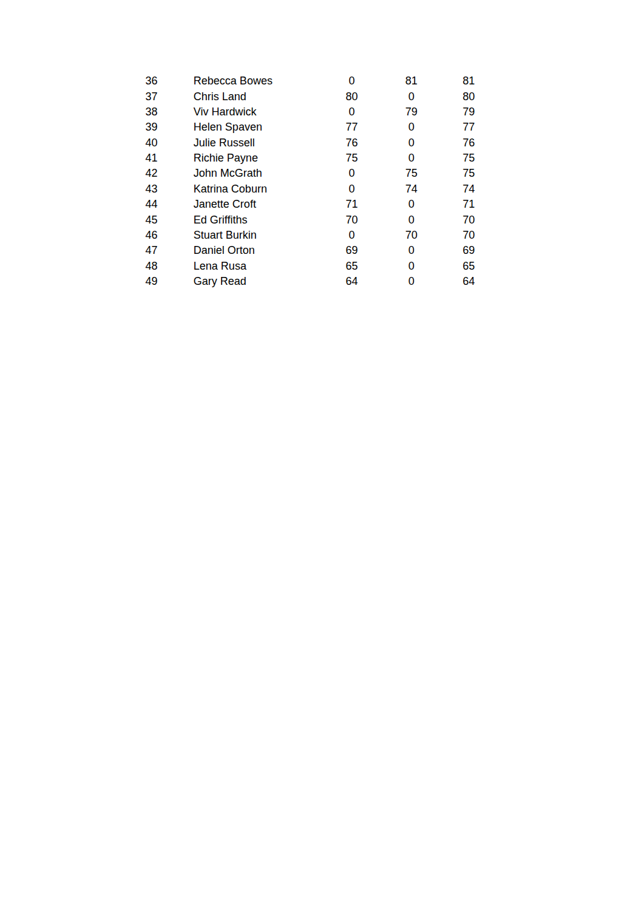| 36 | Rebecca Bowes | 0 | 81 | 81 |
| 37 | Chris Land | 80 | 0 | 80 |
| 38 | Viv Hardwick | 0 | 79 | 79 |
| 39 | Helen Spaven | 77 | 0 | 77 |
| 40 | Julie Russell | 76 | 0 | 76 |
| 41 | Richie Payne | 75 | 0 | 75 |
| 42 | John McGrath | 0 | 75 | 75 |
| 43 | Katrina Coburn | 0 | 74 | 74 |
| 44 | Janette Croft | 71 | 0 | 71 |
| 45 | Ed Griffiths | 70 | 0 | 70 |
| 46 | Stuart Burkin | 0 | 70 | 70 |
| 47 | Daniel Orton | 69 | 0 | 69 |
| 48 | Lena Rusa | 65 | 0 | 65 |
| 49 | Gary Read | 64 | 0 | 64 |